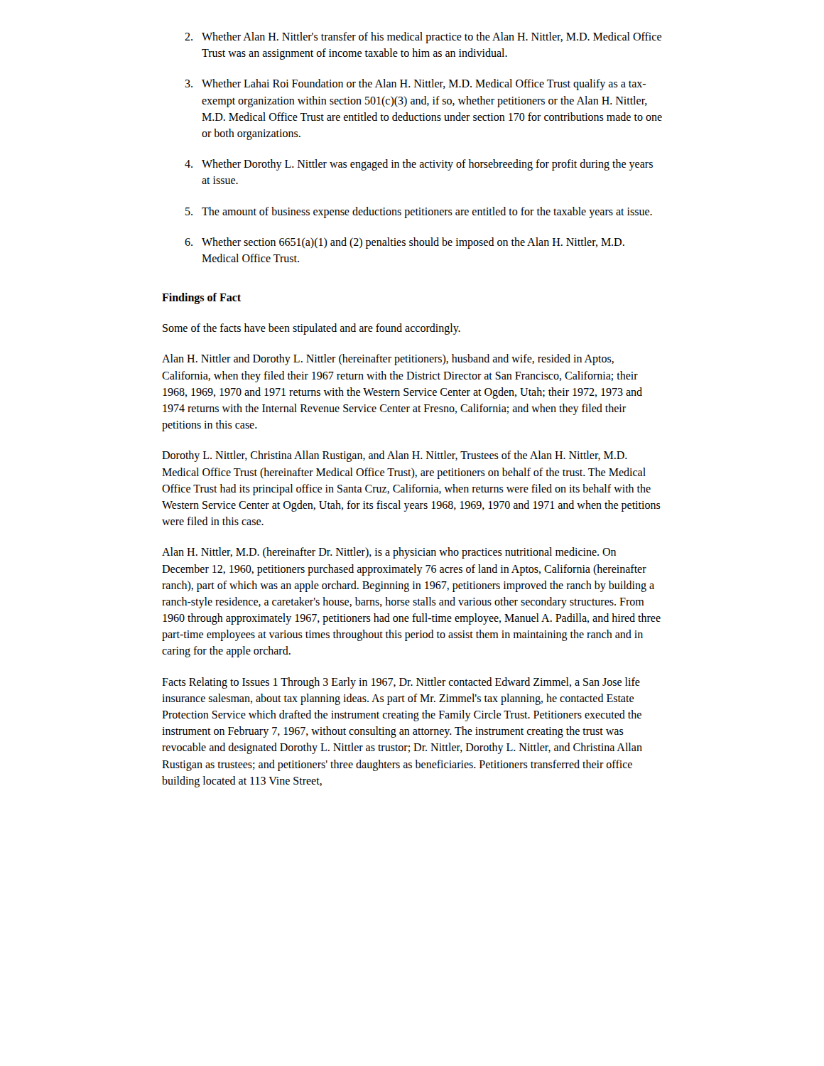Whether Alan H. Nittler's transfer of his medical practice to the Alan H. Nittler, M.D. Medical Office Trust was an assignment of income taxable to him as an individual.
Whether Lahai Roi Foundation or the Alan H. Nittler, M.D. Medical Office Trust qualify as a tax-exempt organization within section 501(c)(3) and, if so, whether petitioners or the Alan H. Nittler, M.D. Medical Office Trust are entitled to deductions under section 170 for contributions made to one or both organizations.
Whether Dorothy L. Nittler was engaged in the activity of horsebreeding for profit during the years at issue.
The amount of business expense deductions petitioners are entitled to for the taxable years at issue.
Whether section 6651(a)(1) and (2) penalties should be imposed on the Alan H. Nittler, M.D. Medical Office Trust.
Findings of Fact
Some of the facts have been stipulated and are found accordingly.
Alan H. Nittler and Dorothy L. Nittler (hereinafter petitioners), husband and wife, resided in Aptos, California, when they filed their 1967 return with the District Director at San Francisco, California; their 1968, 1969, 1970 and 1971 returns with the Western Service Center at Ogden, Utah; their 1972, 1973 and 1974 returns with the Internal Revenue Service Center at Fresno, California; and when they filed their petitions in this case.
Dorothy L. Nittler, Christina Allan Rustigan, and Alan H. Nittler, Trustees of the Alan H. Nittler, M.D. Medical Office Trust (hereinafter Medical Office Trust), are petitioners on behalf of the trust. The Medical Office Trust had its principal office in Santa Cruz, California, when returns were filed on its behalf with the Western Service Center at Ogden, Utah, for its fiscal years 1968, 1969, 1970 and 1971 and when the petitions were filed in this case.
Alan H. Nittler, M.D. (hereinafter Dr. Nittler), is a physician who practices nutritional medicine. On December 12, 1960, petitioners purchased approximately 76 acres of land in Aptos, California (hereinafter ranch), part of which was an apple orchard. Beginning in 1967, petitioners improved the ranch by building a ranch-style residence, a caretaker's house, barns, horse stalls and various other secondary structures. From 1960 through approximately 1967, petitioners had one full-time employee, Manuel A. Padilla, and hired three part-time employees at various times throughout this period to assist them in maintaining the ranch and in caring for the apple orchard.
Facts Relating to Issues 1 Through 3 Early in 1967, Dr. Nittler contacted Edward Zimmel, a San Jose life insurance salesman, about tax planning ideas. As part of Mr. Zimmel's tax planning, he contacted Estate Protection Service which drafted the instrument creating the Family Circle Trust. Petitioners executed the instrument on February 7, 1967, without consulting an attorney. The instrument creating the trust was revocable and designated Dorothy L. Nittler as trustor; Dr. Nittler, Dorothy L. Nittler, and Christina Allan Rustigan as trustees; and petitioners' three daughters as beneficiaries. Petitioners transferred their office building located at 113 Vine Street,